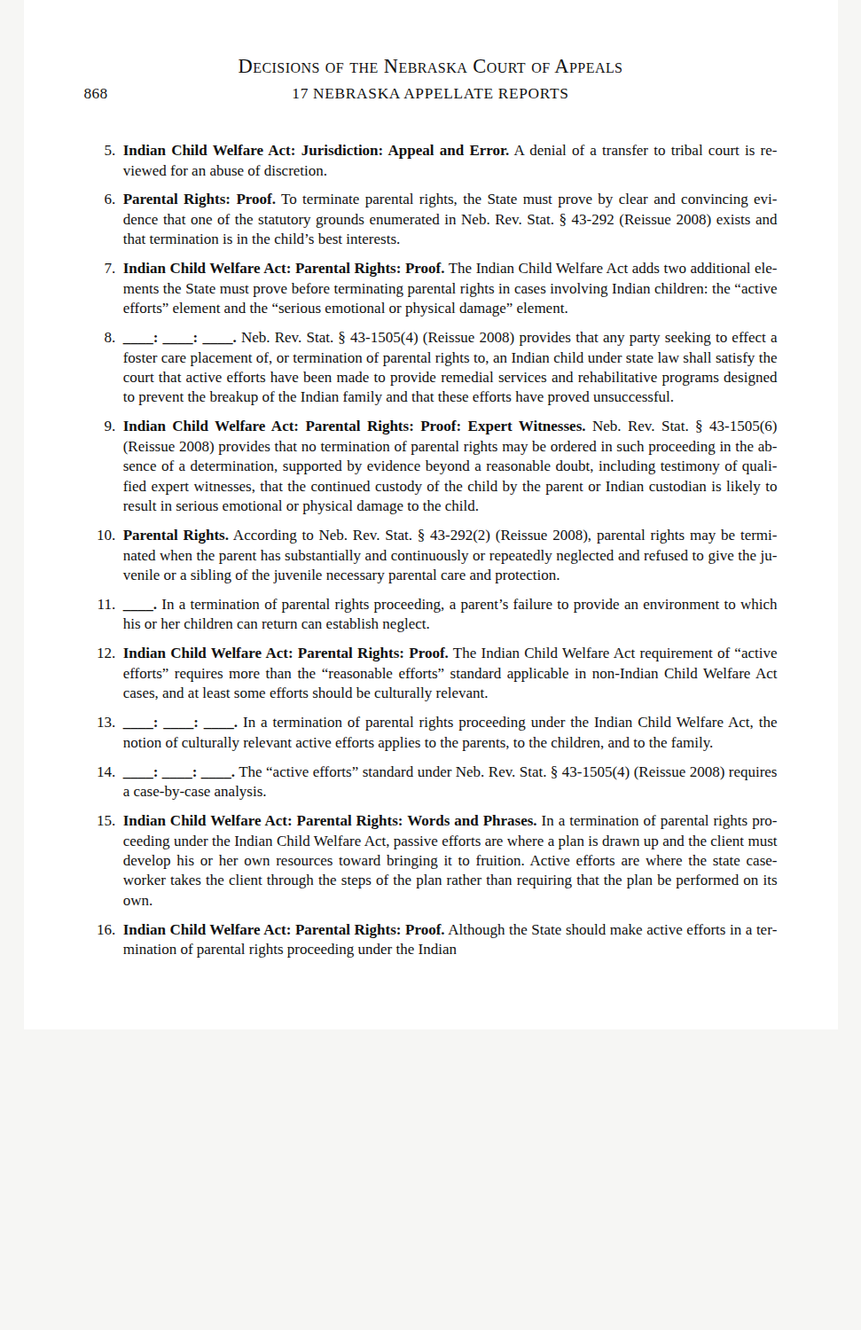868
Decisions of the Nebraska Court of Appeals
17 Nebraska Appellate Reports
Indian Child Welfare Act: Jurisdiction: Appeal and Error. A denial of a transfer to tribal court is reviewed for an abuse of discretion.
Parental Rights: Proof. To terminate parental rights, the State must prove by clear and convincing evidence that one of the statutory grounds enumerated in Neb. Rev. Stat. § 43-292 (Reissue 2008) exists and that termination is in the child’s best interests.
Indian Child Welfare Act: Parental Rights: Proof. The Indian Child Welfare Act adds two additional elements the State must prove before terminating parental rights in cases involving Indian children: the “active efforts” element and the “serious emotional or physical damage” element.
____: ____: ____. Neb. Rev. Stat. § 43-1505(4) (Reissue 2008) provides that any party seeking to effect a foster care placement of, or termination of parental rights to, an Indian child under state law shall satisfy the court that active efforts have been made to provide remedial services and rehabilitative programs designed to prevent the breakup of the Indian family and that these efforts have proved unsuccessful.
Indian Child Welfare Act: Parental Rights: Proof: Expert Witnesses. Neb. Rev. Stat. § 43-1505(6) (Reissue 2008) provides that no termination of parental rights may be ordered in such proceeding in the absence of a determination, supported by evidence beyond a reasonable doubt, including testimony of qualified expert witnesses, that the continued custody of the child by the parent or Indian custodian is likely to result in serious emotional or physical damage to the child.
Parental Rights. According to Neb. Rev. Stat. § 43-292(2) (Reissue 2008), parental rights may be terminated when the parent has substantially and continuously or repeatedly neglected and refused to give the juvenile or a sibling of the juvenile necessary parental care and protection.
____. In a termination of parental rights proceeding, a parent’s failure to provide an environment to which his or her children can return can establish neglect.
Indian Child Welfare Act: Parental Rights: Proof. The Indian Child Welfare Act requirement of “active efforts” requires more than the “reasonable efforts” standard applicable in non-Indian Child Welfare Act cases, and at least some efforts should be culturally relevant.
____: ____: ____. In a termination of parental rights proceeding under the Indian Child Welfare Act, the notion of culturally relevant active efforts applies to the parents, to the children, and to the family.
____: ____: ____. The “active efforts” standard under Neb. Rev. Stat. § 43-1505(4) (Reissue 2008) requires a case-by-case analysis.
Indian Child Welfare Act: Parental Rights: Words and Phrases. In a termination of parental rights proceeding under the Indian Child Welfare Act, passive efforts are where a plan is drawn up and the client must develop his or her own resources toward bringing it to fruition. Active efforts are where the state caseworker takes the client through the steps of the plan rather than requiring that the plan be performed on its own.
Indian Child Welfare Act: Parental Rights: Proof. Although the State should make active efforts in a termination of parental rights proceeding under the Indian